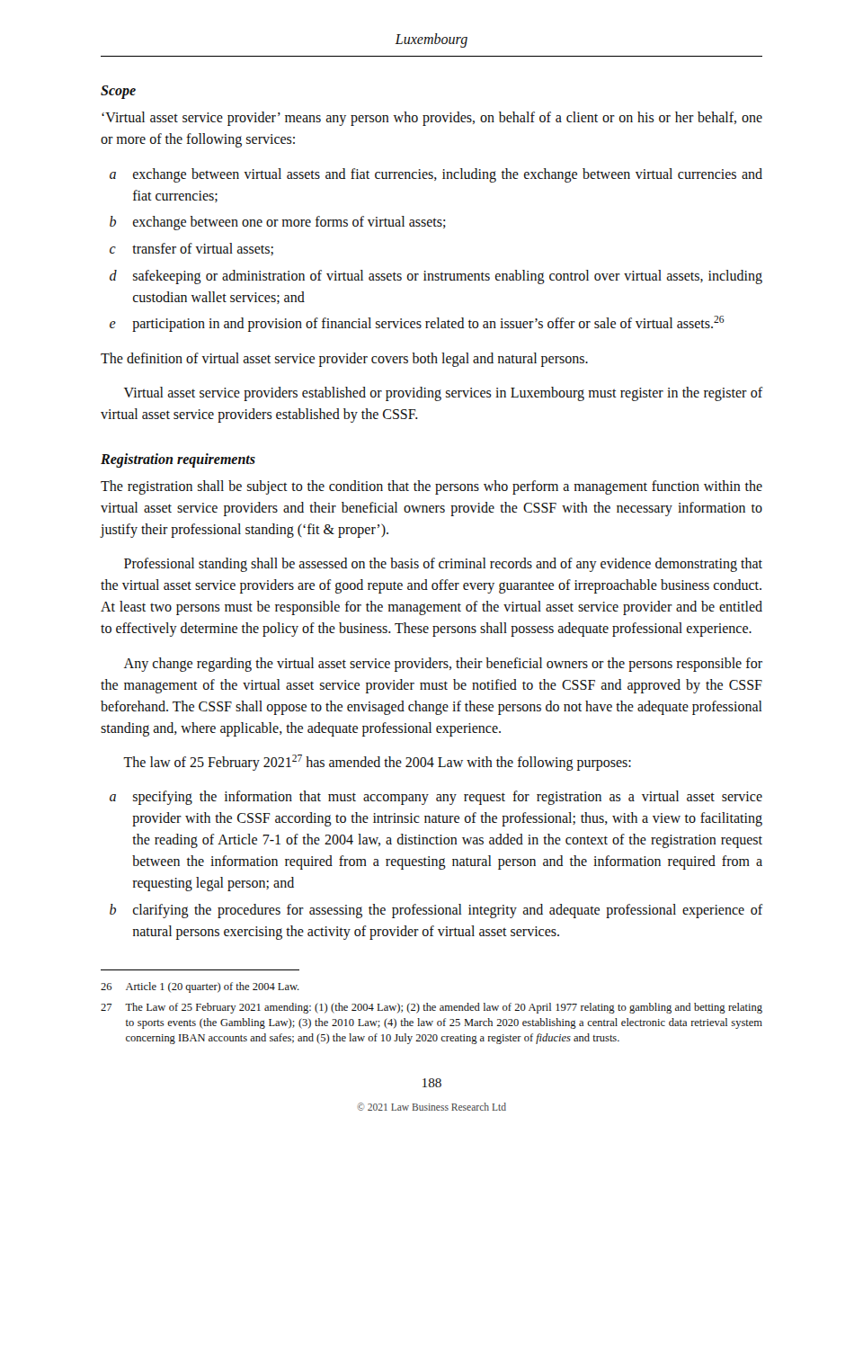Luxembourg
Scope
‘Virtual asset service provider’ means any person who provides, on behalf of a client or on his or her behalf, one or more of the following services:
aexchange between virtual assets and fiat currencies, including the exchange between virtual currencies and fiat currencies;
bexchange between one or more forms of virtual assets;
ctransfer of virtual assets;
dsafekeeping or administration of virtual assets or instruments enabling control over virtual assets, including custodian wallet services; and
eparticipation in and provision of financial services related to an issuer’s offer or sale of virtual assets.26
The definition of virtual asset service provider covers both legal and natural persons.
Virtual asset service providers established or providing services in Luxembourg must register in the register of virtual asset service providers established by the CSSF.
Registration requirements
The registration shall be subject to the condition that the persons who perform a management function within the virtual asset service providers and their beneficial owners provide the CSSF with the necessary information to justify their professional standing (‘fit & proper’).
Professional standing shall be assessed on the basis of criminal records and of any evidence demonstrating that the virtual asset service providers are of good repute and offer every guarantee of irreproachable business conduct. At least two persons must be responsible for the management of the virtual asset service provider and be entitled to effectively determine the policy of the business. These persons shall possess adequate professional experience.
Any change regarding the virtual asset service providers, their beneficial owners or the persons responsible for the management of the virtual asset service provider must be notified to the CSSF and approved by the CSSF beforehand. The CSSF shall oppose to the envisaged change if these persons do not have the adequate professional standing and, where applicable, the adequate professional experience.
The law of 25 February 202127 has amended the 2004 Law with the following purposes:
aspecifying the information that must accompany any request for registration as a virtual asset service provider with the CSSF according to the intrinsic nature of the professional; thus, with a view to facilitating the reading of Article 7-1 of the 2004 law, a distinction was added in the context of the registration request between the information required from a requesting natural person and the information required from a requesting legal person; and
bclarifying the procedures for assessing the professional integrity and adequate professional experience of natural persons exercising the activity of provider of virtual asset services.
26 Article 1 (20 quarter) of the 2004 Law.
27 The Law of 25 February 2021 amending: (1) (the 2004 Law); (2) the amended law of 20 April 1977 relating to gambling and betting relating to sports events (the Gambling Law); (3) the 2010 Law; (4) the law of 25 March 2020 establishing a central electronic data retrieval system concerning IBAN accounts and safes; and (5) the law of 10 July 2020 creating a register of fiducies and trusts.
188
© 2021 Law Business Research Ltd